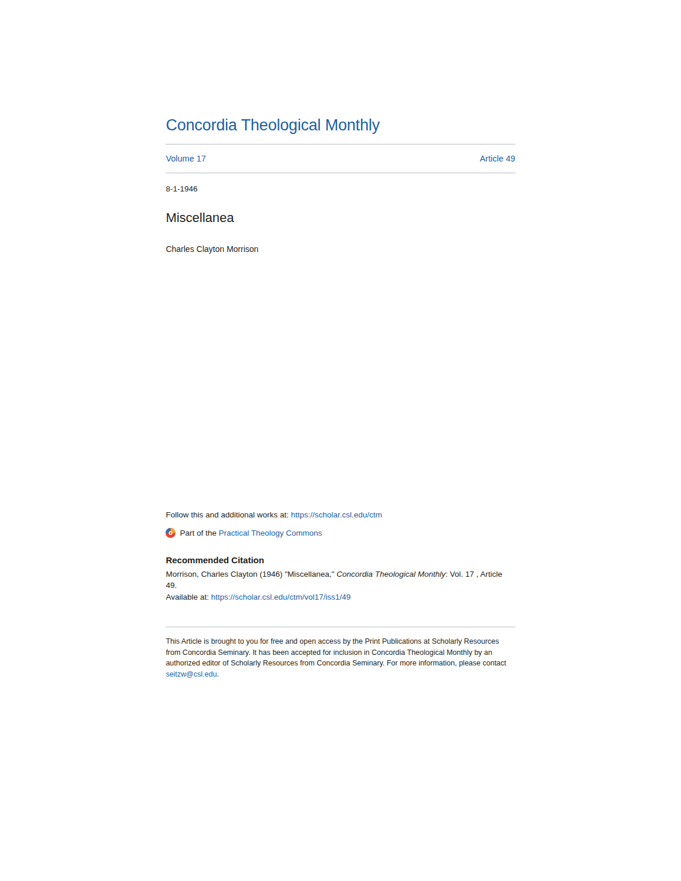Concordia Theological Monthly
Volume 17
Article 49
8-1-1946
Miscellanea
Charles Clayton Morrison
Follow this and additional works at: https://scholar.csl.edu/ctm
Part of the Practical Theology Commons
Recommended Citation
Morrison, Charles Clayton (1946) "Miscellanea," Concordia Theological Monthly: Vol. 17 , Article 49.
Available at: https://scholar.csl.edu/ctm/vol17/iss1/49
This Article is brought to you for free and open access by the Print Publications at Scholarly Resources from Concordia Seminary. It has been accepted for inclusion in Concordia Theological Monthly by an authorized editor of Scholarly Resources from Concordia Seminary. For more information, please contact seitzw@csl.edu.